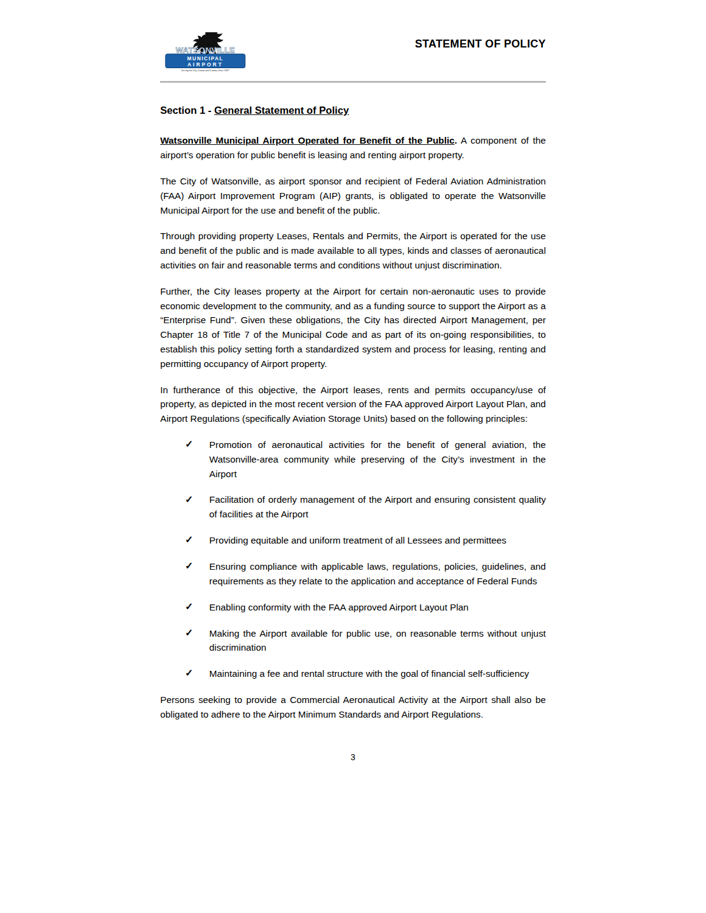Watsonville Municipal Airport MUNICIPAL AIRPORT WATSONVILLE Serving the City, County and Country Since 1947!
STATEMENT OF POLICY
Section 1 - General Statement of Policy
Watsonville Municipal Airport Operated for Benefit of the Public. A component of the airport’s operation for public benefit is leasing and renting airport property.
The City of Watsonville, as airport sponsor and recipient of Federal Aviation Administration (FAA) Airport Improvement Program (AIP) grants, is obligated to operate the Watsonville Municipal Airport for the use and benefit of the public.
Through providing property Leases, Rentals and Permits, the Airport is operated for the use and benefit of the public and is made available to all types, kinds and classes of aeronautical activities on fair and reasonable terms and conditions without unjust discrimination.
Further, the City leases property at the Airport for certain non-aeronautic uses to provide economic development to the community, and as a funding source to support the Airport as a “Enterprise Fund”. Given these obligations, the City has directed Airport Management, per Chapter 18 of Title 7 of the Municipal Code and as part of its on-going responsibilities, to establish this policy setting forth a standardized system and process for leasing, renting and permitting occupancy of Airport property.
In furtherance of this objective, the Airport leases, rents and permits occupancy/use of property, as depicted in the most recent version of the FAA approved Airport Layout Plan, and Airport Regulations (specifically Aviation Storage Units) based on the following principles:
Promotion of aeronautical activities for the benefit of general aviation, the Watsonville-area community while preserving of the City’s investment in the Airport
Facilitation of orderly management of the Airport and ensuring consistent quality of facilities at the Airport
Providing equitable and uniform treatment of all Lessees and permittees
Ensuring compliance with applicable laws, regulations, policies, guidelines, and requirements as they relate to the application and acceptance of Federal Funds
Enabling conformity with the FAA approved Airport Layout Plan
Making the Airport available for public use, on reasonable terms without unjust discrimination
Maintaining a fee and rental structure with the goal of financial self-sufficiency
Persons seeking to provide a Commercial Aeronautical Activity at the Airport shall also be obligated to adhere to the Airport Minimum Standards and Airport Regulations.
3